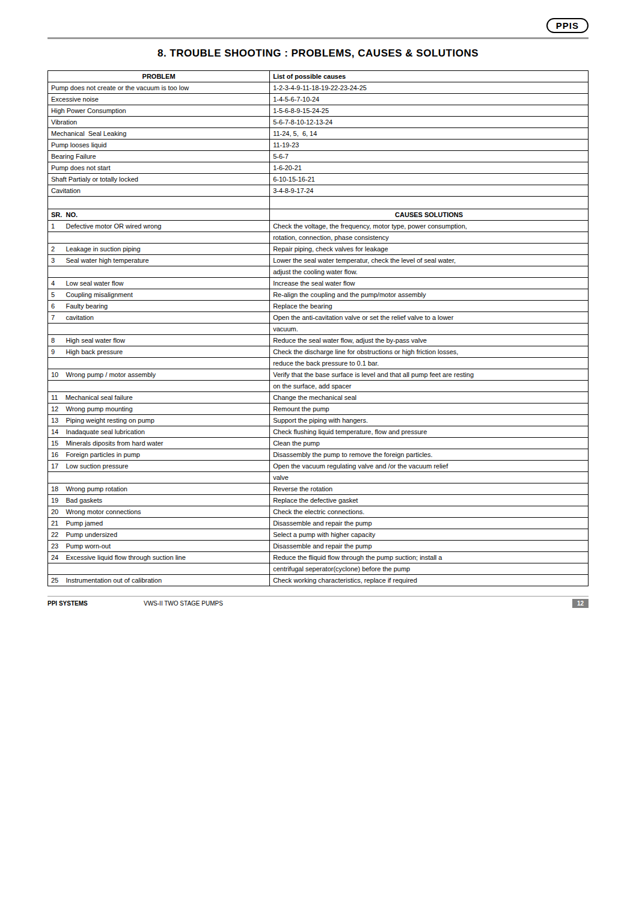PPIS
8. TROUBLE SHOOTING : PROBLEMS, CAUSES & SOLUTIONS
| PROBLEM | List of possible causes |
| --- | --- |
| Pump does not create or the vacuum is too low | 1-2-3-4-9-11-18-19-22-23-24-25 |
| Excessive noise | 1-4-5-6-7-10-24 |
| High Power Consumption | 1-5-6-8-9-15-24-25 |
| Vibration | 5-6-7-8-10-12-13-24 |
| Mechanical Seal Leaking | 11-24, 5, 6, 14 |
| Pump looses liquid | 11-19-23 |
| Bearing Failure | 5-6-7 |
| Pump does not start | 1-6-20-21 |
| Shaft Partialy or totally locked | 6-10-15-16-21 |
| Cavitation | 3-4-8-9-17-24 |
| SR. NO. | CAUSES SOLUTIONS |
| 1 Defective motor OR wired wrong | Check the voltage, the frequency, motor type, power consumption, |
| | rotation, connection, phase consistency |
| 2 Leakage in suction piping | Repair piping, check valves for leakage |
| 3 Seal water high temperature | Lower the seal water temperatur, check the level of seal water, |
| | adjust the cooling water flow. |
| 4 Low seal water flow | Increase the seal water flow |
| 5 Coupling misalignment | Re-align the coupling and the pump/motor assembly |
| 6 Faulty bearing | Replace the bearing |
| 7 cavitation | Open the anti-cavitation valve or set the relief valve to a lower |
| | vacuum. |
| 8 High seal water flow | Reduce the seal water flow, adjust the by-pass valve |
| 9 High back pressure | Check the discharge line for obstructions or high friction losses, |
| | reduce the back pressure to 0.1 bar. |
| 10 Wrong pump / motor assembly | Verify that the base surface is level and that all pump feet are resting |
| | on the surface, add spacer |
| 11 Mechanical seal failure | Change the mechanical seal |
| 12 Wrong pump mounting | Remount the pump |
| 13 Piping weight resting on pump | Support the piping with hangers. |
| 14 Inadaquate seal lubrication | Check flushing liquid temperature, flow and pressure |
| 15 Minerals diposits from hard water | Clean the pump |
| 16 Foreign particles in pump | Disassembly the pump to remove the foreign particles. |
| 17 Low suction pressure | Open the vacuum regulating valve and /or the vacuum relief |
| | valve |
| 18 Wrong pump rotation | Reverse the rotation |
| 19 Bad gaskets | Replace the defective gasket |
| 20 Wrong motor connections | Check the electric connections. |
| 21 Pump jamed | Disassemble and repair the pump |
| 22 Pump undersized | Select a pump with higher capacity |
| 23 Pump worn-out | Disassemble and repair the pump |
| 24 Excessive liquid flow through suction line | Reduce the fliquid flow through the pump suction; install a |
| | centrifugal seperator(cyclone) before the pump |
| 25 Instrumentation out of calibration | Check working characteristics, replace if required |
PPI SYSTEMS
VWS-II TWO STAGE PUMPS
12